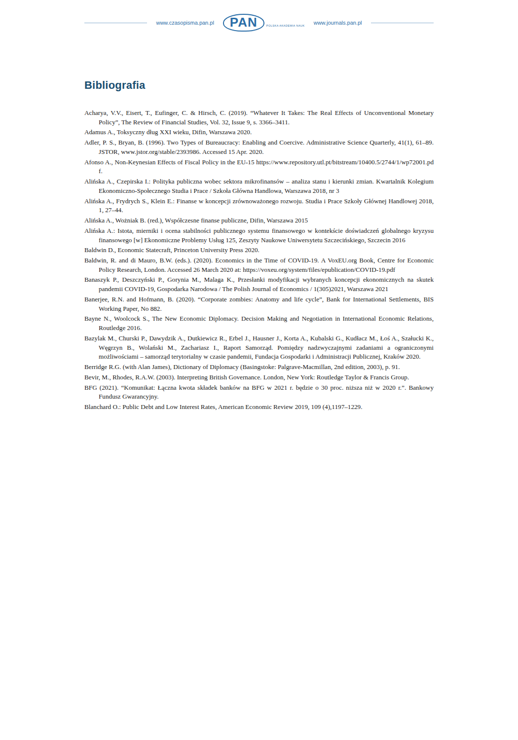www.czasopisma.pan.pl PAN POLSKA AKADEMIA NAUK www.journals.pan.pl
Bibliografia
Acharya, V.V., Eisert, T., Eufinger, C. & Hirsch, C. (2019). “Whatever It Takes: The Real Effects of Unconventional Monetary Policy”, The Review of Financial Studies, Vol. 32, Issue 9, s. 3366–3411.
Adamus A., Toksyczny dług XXI wieku, Difin, Warszawa 2020.
Adler, P. S., Bryan, B. (1996). Two Types of Bureaucracy: Enabling and Coercive. Administrative Science Quarterly, 41(1), 61–89. JSTOR, www.jstor.org/stable/2393986. Accessed 15 Apr. 2020.
Afonso A., Non-Keynesian Effects of Fiscal Policy in the EU-15 https://www.repository.utl.pt/bitstream/10400.5/2744/1/wp72001.pdf.
Alińska A., Czepirska I.: Polityka publiczna wobec sektora mikrofinansów – analiza stanu i kierunki zmian. Kwartalnik Kolegium Ekonomiczno-Społecznego Studia i Prace / Szkoła Główna Handlowa, Warszawa 2018, nr 3
Alińska A., Frydrych S., Klein E.: Finanse w koncepcji zrównoważonego rozwoju. Studia i Prace Szkoły Głównej Handlowej 2018, 1, 27–44.
Alińska A., Wożniak B. (red.), Współczesne finanse publiczne, Difin, Warszawa 2015
Alińska A.: Istota, mierniki i ocena stabilności publicznego systemu finansowego w kontekście doświadczeń globalnego kryzysu finansowego [w] Ekonomiczne Problemy Usług 125, Zeszyty Naukowe Uniwersytetu Szczecińskiego, Szczecin 2016
Baldwin D., Economic Statecraft, Princeton University Press 2020.
Baldwin, R. and di Mauro, B.W. (eds.). (2020). Economics in the Time of COVID-19. A VoxEU.org Book, Centre for Economic Policy Research, London. Accessed 26 March 2020 at: https://voxeu.org/system/files/epublication/COVID-19.pdf
Banaszyk P., Deszczyński P., Gorynia M., Malaga K., Przesłanki modyfikacji wybranych koncepcji ekonomicznych na skutek pandemii COVID-19, Gospodarka Narodowa / The Polish Journal of Economics / 1(305)2021, Warszawa 2021
Banerjee, R.N. and Hofmann, B. (2020). “Corporate zombies: Anatomy and life cycle”, Bank for International Settlements, BIS Working Paper, No 882.
Bayne N., Woolcock S., The New Economic Diplomacy. Decision Making and Negotiation in International Economic Relations, Routledge 2016.
Bazylak M., Churski P., Dawydzik A., Dutkiewicz R., Erbel J., Hausner J., Korta A., Kubalski G., Kudłacz M., Łoś A., Szałucki K., Węgrzyn B., Wolański M., Zachariasz I., Raport Samorząd. Pomiędzy nadzwyczajnymi zadaniami a ograniczonymi możliwościami – samorząd terytorialny w czasie pandemii, Fundacja Gospodarki i Administracji Publicznej, Kraków 2020.
Berridge R.G. (with Alan James), Dictionary of Diplomacy (Basingstoke: Palgrave-Macmillan, 2nd edition, 2003), p. 91.
Bevir, M., Rhodes, R.A.W. (2003). Interpreting British Governance. London, New York: Routledge Taylor & Francis Group.
BFG (2021). “Komunikat: Łączna kwota składek banków na BFG w 2021 r. będzie o 30 proc. niższa niż w 2020 r.”. Bankowy Fundusz Gwarancyjny.
Blanchard O.: Public Debt and Low Interest Rates, American Economic Review 2019, 109 (4),1197–1229.